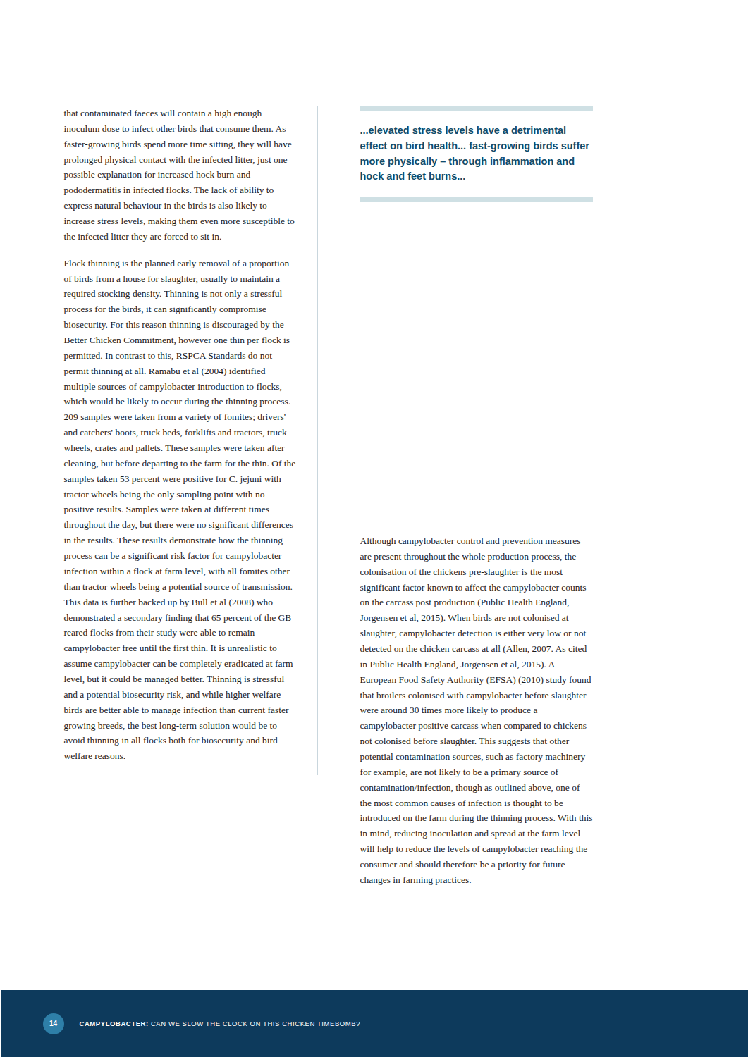that contaminated faeces will contain a high enough inoculum dose to infect other birds that consume them. As faster-growing birds spend more time sitting, they will have prolonged physical contact with the infected litter, just one possible explanation for increased hock burn and pododermatitis in infected flocks. The lack of ability to express natural behaviour in the birds is also likely to increase stress levels, making them even more susceptible to the infected litter they are forced to sit in.
Flock thinning is the planned early removal of a proportion of birds from a house for slaughter, usually to maintain a required stocking density. Thinning is not only a stressful process for the birds, it can significantly compromise biosecurity. For this reason thinning is discouraged by the Better Chicken Commitment, however one thin per flock is permitted. In contrast to this, RSPCA Standards do not permit thinning at all. Ramabu et al (2004) identified multiple sources of campylobacter introduction to flocks, which would be likely to occur during the thinning process. 209 samples were taken from a variety of fomites; drivers' and catchers' boots, truck beds, forklifts and tractors, truck wheels, crates and pallets. These samples were taken after cleaning, but before departing to the farm for the thin. Of the samples taken 53 percent were positive for C. jejuni with tractor wheels being the only sampling point with no positive results. Samples were taken at different times throughout the day, but there were no significant differences in the results. These results demonstrate how the thinning process can be a significant risk factor for campylobacter infection within a flock at farm level, with all fomites other than tractor wheels being a potential source of transmission. This data is further backed up by Bull et al (2008) who demonstrated a secondary finding that 65 percent of the GB reared flocks from their study were able to remain campylobacter free until the first thin. It is unrealistic to assume campylobacter can be completely eradicated at farm level, but it could be managed better. Thinning is stressful and a potential biosecurity risk, and while higher welfare birds are better able to manage infection than current faster growing breeds, the best long-term solution would be to avoid thinning in all flocks both for biosecurity and bird welfare reasons.
...elevated stress levels have a detrimental effect on bird health... fast-growing birds suffer more physically – through inflammation and hock and feet burns...
Although campylobacter control and prevention measures are present throughout the whole production process, the colonisation of the chickens pre-slaughter is the most significant factor known to affect the campylobacter counts on the carcass post production (Public Health England, Jorgensen et al, 2015). When birds are not colonised at slaughter, campylobacter detection is either very low or not detected on the chicken carcass at all (Allen, 2007. As cited in Public Health England, Jorgensen et al, 2015). A European Food Safety Authority (EFSA) (2010) study found that broilers colonised with campylobacter before slaughter were around 30 times more likely to produce a campylobacter positive carcass when compared to chickens not colonised before slaughter. This suggests that other potential contamination sources, such as factory machinery for example, are not likely to be a primary source of contamination/infection, though as outlined above, one of the most common causes of infection is thought to be introduced on the farm during the thinning process. With this in mind, reducing inoculation and spread at the farm level will help to reduce the levels of campylobacter reaching the consumer and should therefore be a priority for future changes in farming practices.
14
CAMPYLOBACTER: CAN WE SLOW THE CLOCK ON THIS CHICKEN TIMEBOMB?